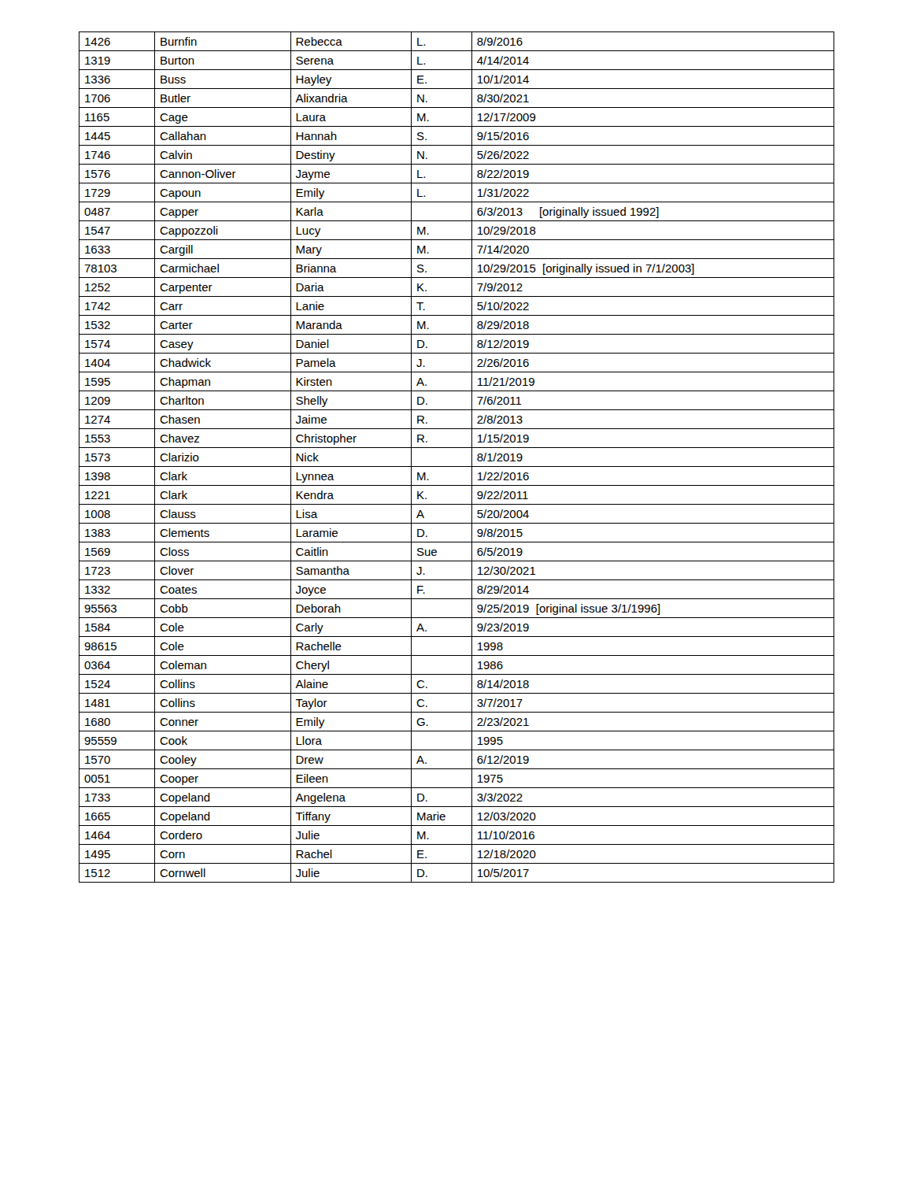| 1426 | Burnfin | Rebecca | L. | 8/9/2016 |
| 1319 | Burton | Serena | L. | 4/14/2014 |
| 1336 | Buss | Hayley | E. | 10/1/2014 |
| 1706 | Butler | Alixandria | N. | 8/30/2021 |
| 1165 | Cage | Laura | M. | 12/17/2009 |
| 1445 | Callahan | Hannah | S. | 9/15/2016 |
| 1746 | Calvin | Destiny | N. | 5/26/2022 |
| 1576 | Cannon-Oliver | Jayme | L. | 8/22/2019 |
| 1729 | Capoun | Emily | L. | 1/31/2022 |
| 0487 | Capper | Karla | | 6/3/2013 [originally issued 1992] |
| 1547 | Cappozzoli | Lucy | M. | 10/29/2018 |
| 1633 | Cargill | Mary | M. | 7/14/2020 |
| 78103 | Carmichael | Brianna | S. | 10/29/2015 [originally issued in 7/1/2003] |
| 1252 | Carpenter | Daria | K. | 7/9/2012 |
| 1742 | Carr | Lanie | T. | 5/10/2022 |
| 1532 | Carter | Maranda | M. | 8/29/2018 |
| 1574 | Casey | Daniel | D. | 8/12/2019 |
| 1404 | Chadwick | Pamela | J. | 2/26/2016 |
| 1595 | Chapman | Kirsten | A. | 11/21/2019 |
| 1209 | Charlton | Shelly | D. | 7/6/2011 |
| 1274 | Chasen | Jaime | R. | 2/8/2013 |
| 1553 | Chavez | Christopher | R. | 1/15/2019 |
| 1573 | Clarizio | Nick | | 8/1/2019 |
| 1398 | Clark | Lynnea | M. | 1/22/2016 |
| 1221 | Clark | Kendra | K. | 9/22/2011 |
| 1008 | Clauss | Lisa | A | 5/20/2004 |
| 1383 | Clements | Laramie | D. | 9/8/2015 |
| 1569 | Closs | Caitlin | Sue | 6/5/2019 |
| 1723 | Clover | Samantha | J. | 12/30/2021 |
| 1332 | Coates | Joyce | F. | 8/29/2014 |
| 95563 | Cobb | Deborah | | 9/25/2019 [original issue 3/1/1996] |
| 1584 | Cole | Carly | A. | 9/23/2019 |
| 98615 | Cole | Rachelle | | 1998 |
| 0364 | Coleman | Cheryl | | 1986 |
| 1524 | Collins | Alaine | C. | 8/14/2018 |
| 1481 | Collins | Taylor | C. | 3/7/2017 |
| 1680 | Conner | Emily | G. | 2/23/2021 |
| 95559 | Cook | Llora | | 1995 |
| 1570 | Cooley | Drew | A. | 6/12/2019 |
| 0051 | Cooper | Eileen | | 1975 |
| 1733 | Copeland | Angelena | D. | 3/3/2022 |
| 1665 | Copeland | Tiffany | Marie | 12/03/2020 |
| 1464 | Cordero | Julie | M. | 11/10/2016 |
| 1495 | Corn | Rachel | E. | 12/18/2020 |
| 1512 | Cornwell | Julie | D. | 10/5/2017 |